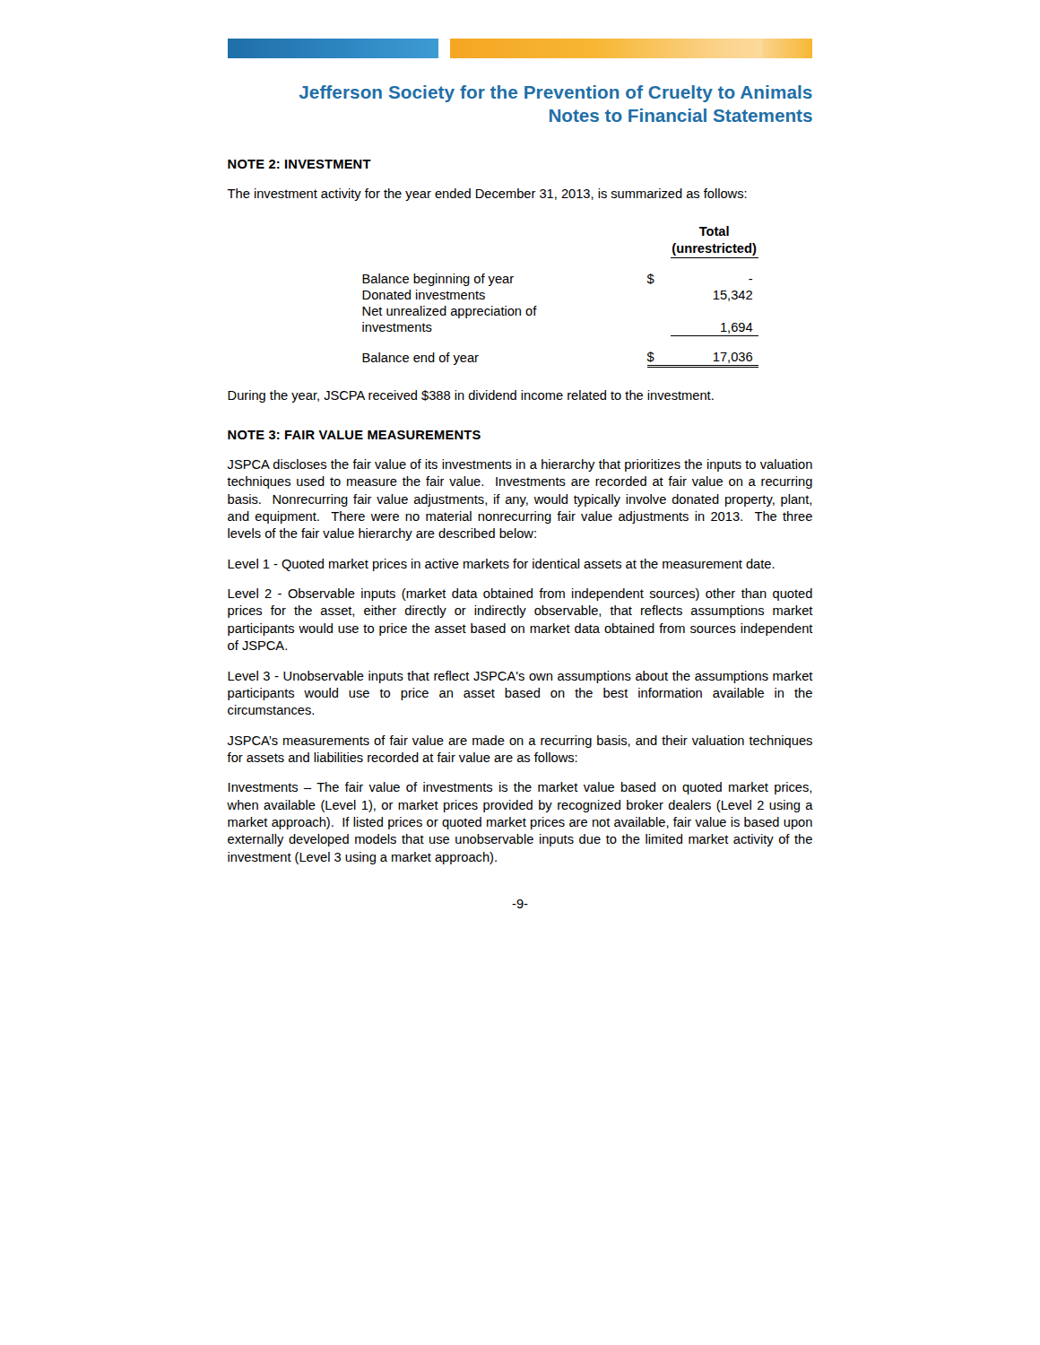Jefferson Society for the Prevention of Cruelty to Animals
Notes to Financial Statements
NOTE 2: INVESTMENT
The investment activity for the year ended December 31, 2013, is summarized as follows:
| | | Total |
| | | (unrestricted) |
| Balance beginning of year | $ | - |
| Donated investments | | 15,342 |
| Net unrealized appreciation of | | |
| investments | | 1,694 |
| Balance end of year | $ | 17,036 |
During the year, JSCPA received $388 in dividend income related to the investment.
NOTE 3: FAIR VALUE MEASUREMENTS
JSPCA discloses the fair value of its investments in a hierarchy that prioritizes the inputs to valuation techniques used to measure the fair value. Investments are recorded at fair value on a recurring basis. Nonrecurring fair value adjustments, if any, would typically involve donated property, plant, and equipment. There were no material nonrecurring fair value adjustments in 2013. The three levels of the fair value hierarchy are described below:
Level 1 - Quoted market prices in active markets for identical assets at the measurement date.
Level 2 - Observable inputs (market data obtained from independent sources) other than quoted prices for the asset, either directly or indirectly observable, that reflects assumptions market participants would use to price the asset based on market data obtained from sources independent of JSPCA.
Level 3 - Unobservable inputs that reflect JSPCA's own assumptions about the assumptions market participants would use to price an asset based on the best information available in the circumstances.
JSPCA’s measurements of fair value are made on a recurring basis, and their valuation techniques for assets and liabilities recorded at fair value are as follows:
Investments – The fair value of investments is the market value based on quoted market prices, when available (Level 1), or market prices provided by recognized broker dealers (Level 2 using a market approach). If listed prices or quoted market prices are not available, fair value is based upon externally developed models that use unobservable inputs due to the limited market activity of the investment (Level 3 using a market approach).
-9-